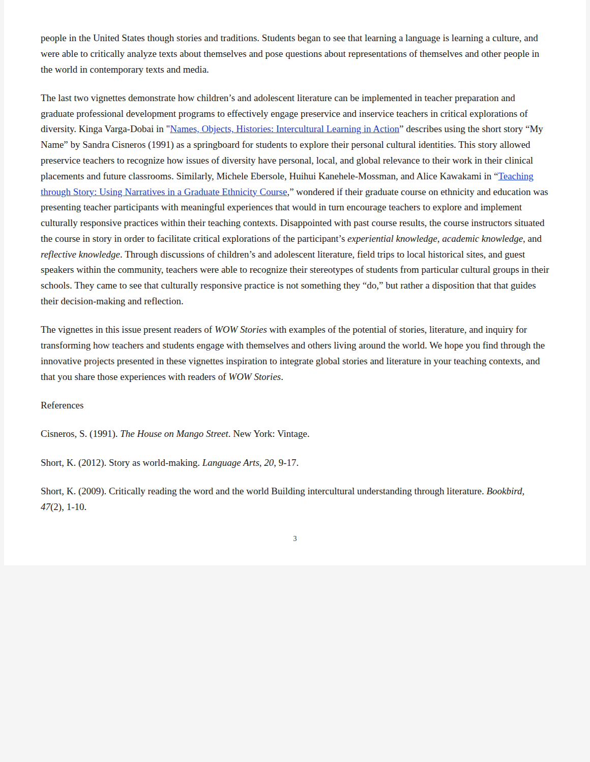people in the United States though stories and traditions. Students began to see that learning a language is learning a culture, and were able to critically analyze texts about themselves and pose questions about representations of themselves and other people in the world in contemporary texts and media.
The last two vignettes demonstrate how children’s and adolescent literature can be implemented in teacher preparation and graduate professional development programs to effectively engage preservice and inservice teachers in critical explorations of diversity. Kinga Varga-Dobai in "Names, Objects, Histories: Intercultural Learning in Action” describes using the short story “My Name” by Sandra Cisneros (1991) as a springboard for students to explore their personal cultural identities. This story allowed preservice teachers to recognize how issues of diversity have personal, local, and global relevance to their work in their clinical placements and future classrooms. Similarly, Michele Ebersole, Huihui Kanehele-Mossman, and Alice Kawakami in “Teaching through Story: Using Narratives in a Graduate Ethnicity Course,” wondered if their graduate course on ethnicity and education was presenting teacher participants with meaningful experiences that would in turn encourage teachers to explore and implement culturally responsive practices within their teaching contexts. Disappointed with past course results, the course instructors situated the course in story in order to facilitate critical explorations of the participant’s experiential knowledge, academic knowledge, and reflective knowledge. Through discussions of children’s and adolescent literature, field trips to local historical sites, and guest speakers within the community, teachers were able to recognize their stereotypes of students from particular cultural groups in their schools. They came to see that culturally responsive practice is not something they “do,” but rather a disposition that that guides their decision-making and reflection.
The vignettes in this issue present readers of WOW Stories with examples of the potential of stories, literature, and inquiry for transforming how teachers and students engage with themselves and others living around the world. We hope you find through the innovative projects presented in these vignettes inspiration to integrate global stories and literature in your teaching contexts, and that you share those experiences with readers of WOW Stories.
References
Cisneros, S. (1991). The House on Mango Street. New York: Vintage.
Short, K. (2012). Story as world-making. Language Arts, 20, 9-17.
Short, K. (2009). Critically reading the word and the world Building intercultural understanding through literature. Bookbird, 47(2), 1-10.
3